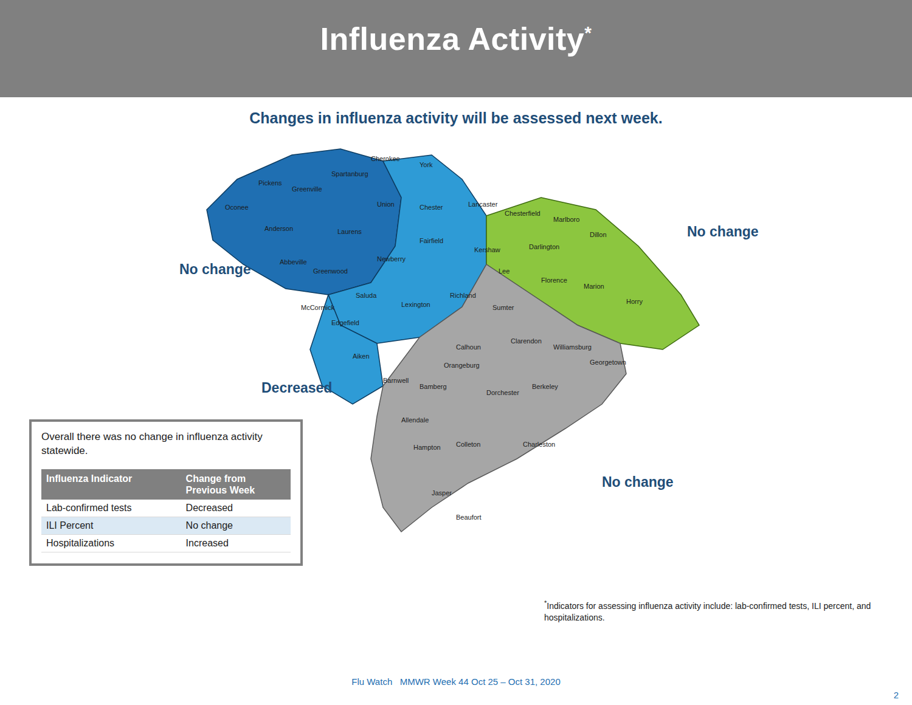Influenza Activity*
Changes in influenza activity will be assessed next week.
Oconee Pickens Greenville Spartanburg Cherokee York Union Chester Lancaster Anderson Laurens Fairfield Kershaw Abbeville Greenwood Newberry Saluda Lexington Richland McCormick Edgefield Aiken Barnwell Bamberg Allendale Hampton Jasper Colleton Calhoun Orangeburg Dorchester Berkeley Charleston Beaufort Chesterfield Marlboro Dillon Darlington Lee Florence Marion Horry Sumter Clarendon Williamsburg Georgetown
No change
No change
Decreased
No change
Overall there was no change in influenza activity statewide.
| Influenza Indicator | Change from Previous Week |
| --- | --- |
| Lab-confirmed tests | Decreased |
| ILI Percent | No change |
| Hospitalizations | Increased |
*Indicators for assessing influenza activity include: lab-confirmed tests, ILI percent, and hospitalizations.
Flu Watch MMWR Week 44 Oct 25 – Oct 31, 2020
2